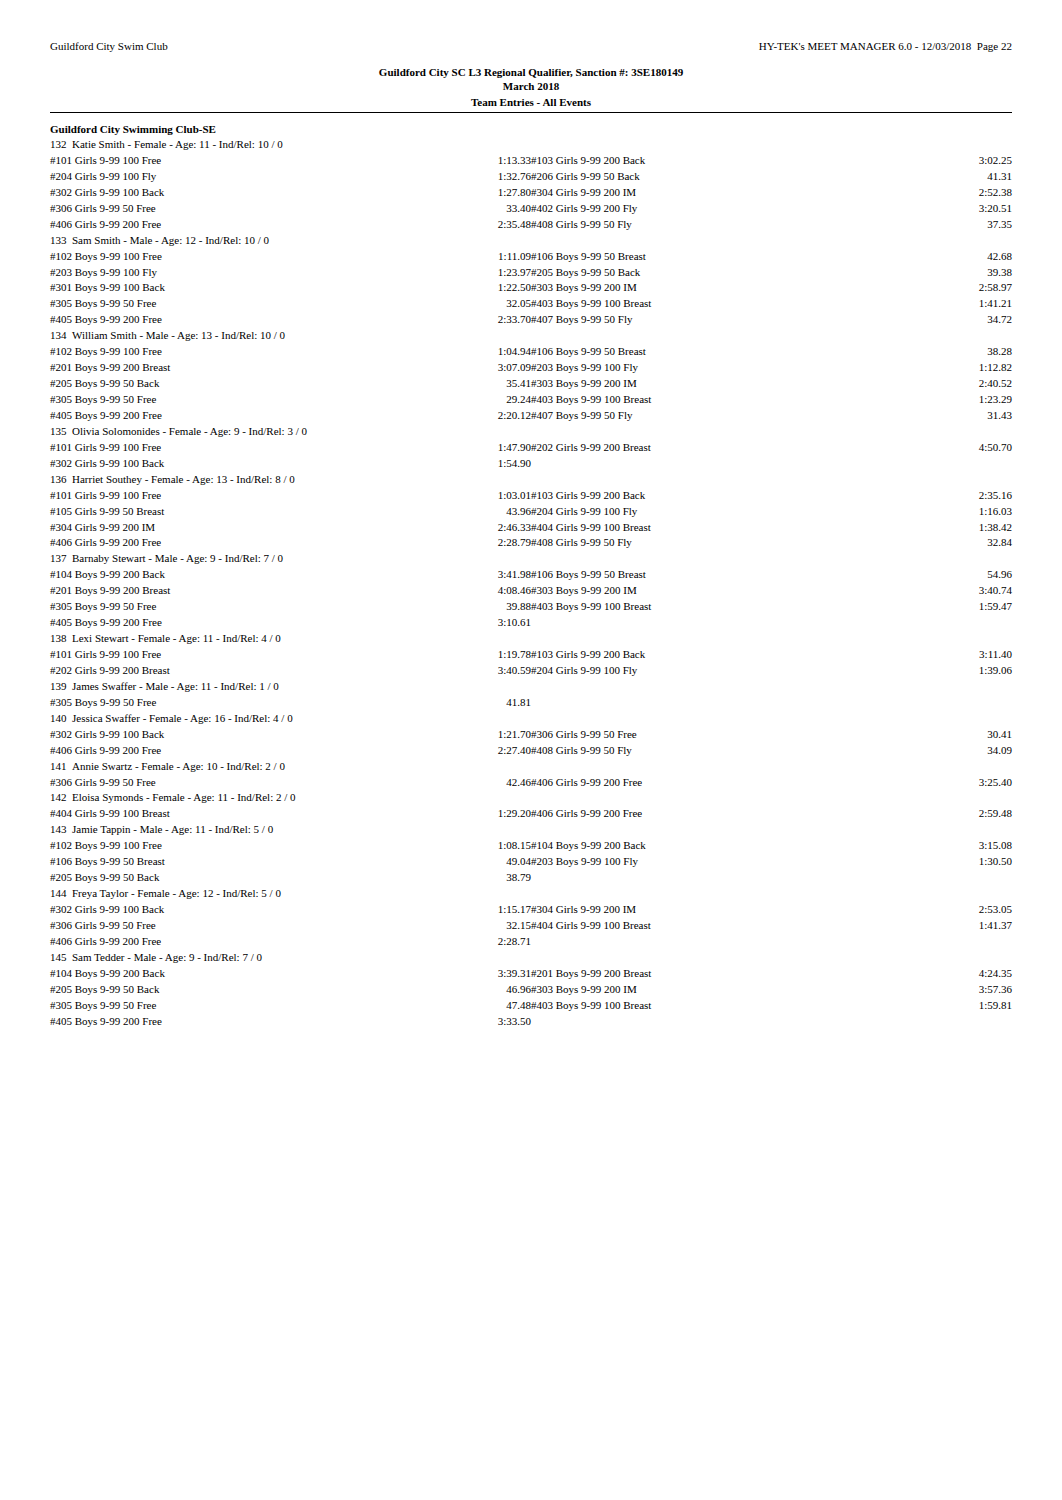Guildford City Swim Club
HY-TEK's MEET MANAGER 6.0 - 12/03/2018 Page 22
Guildford City SC L3 Regional Qualifier, Sanction #: 3SE180149
March 2018
Team Entries - All Events
Guildford City Swimming Club-SE
| 132 Katie Smith - Female - Age: 11 - Ind/Rel: 10 / 0 |
| #101 Girls 9-99 100 Free | 1:13.33 | #103 Girls 9-99 200 Back | 3:02.25 |
| #204 Girls 9-99 100 Fly | 1:32.76 | #206 Girls 9-99 50 Back | 41.31 |
| #302 Girls 9-99 100 Back | 1:27.80 | #304 Girls 9-99 200 IM | 2:52.38 |
| #306 Girls 9-99 50 Free | 33.40 | #402 Girls 9-99 200 Fly | 3:20.51 |
| #406 Girls 9-99 200 Free | 2:35.48 | #408 Girls 9-99 50 Fly | 37.35 |
| 133 Sam Smith - Male - Age: 12 - Ind/Rel: 10 / 0 |
| #102 Boys 9-99 100 Free | 1:11.09 | #106 Boys 9-99 50 Breast | 42.68 |
| #203 Boys 9-99 100 Fly | 1:23.97 | #205 Boys 9-99 50 Back | 39.38 |
| #301 Boys 9-99 100 Back | 1:22.50 | #303 Boys 9-99 200 IM | 2:58.97 |
| #305 Boys 9-99 50 Free | 32.05 | #403 Boys 9-99 100 Breast | 1:41.21 |
| #405 Boys 9-99 200 Free | 2:33.70 | #407 Boys 9-99 50 Fly | 34.72 |
| 134 William Smith - Male - Age: 13 - Ind/Rel: 10 / 0 |
| #102 Boys 9-99 100 Free | 1:04.94 | #106 Boys 9-99 50 Breast | 38.28 |
| #201 Boys 9-99 200 Breast | 3:07.09 | #203 Boys 9-99 100 Fly | 1:12.82 |
| #205 Boys 9-99 50 Back | 35.41 | #303 Boys 9-99 200 IM | 2:40.52 |
| #305 Boys 9-99 50 Free | 29.24 | #403 Boys 9-99 100 Breast | 1:23.29 |
| #405 Boys 9-99 200 Free | 2:20.12 | #407 Boys 9-99 50 Fly | 31.43 |
| 135 Olivia Solomonides - Female - Age: 9 - Ind/Rel: 3 / 0 |
| #101 Girls 9-99 100 Free | 1:47.90 | #202 Girls 9-99 200 Breast | 4:50.70 |
| #302 Girls 9-99 100 Back | 1:54.90 | | |
| 136 Harriet Southey - Female - Age: 13 - Ind/Rel: 8 / 0 |
| #101 Girls 9-99 100 Free | 1:03.01 | #103 Girls 9-99 200 Back | 2:35.16 |
| #105 Girls 9-99 50 Breast | 43.96 | #204 Girls 9-99 100 Fly | 1:16.03 |
| #304 Girls 9-99 200 IM | 2:46.33 | #404 Girls 9-99 100 Breast | 1:38.42 |
| #406 Girls 9-99 200 Free | 2:28.79 | #408 Girls 9-99 50 Fly | 32.84 |
| 137 Barnaby Stewart - Male - Age: 9 - Ind/Rel: 7 / 0 |
| #104 Boys 9-99 200 Back | 3:41.98 | #106 Boys 9-99 50 Breast | 54.96 |
| #201 Boys 9-99 200 Breast | 4:08.46 | #303 Boys 9-99 200 IM | 3:40.74 |
| #305 Boys 9-99 50 Free | 39.88 | #403 Boys 9-99 100 Breast | 1:59.47 |
| #405 Boys 9-99 200 Free | 3:10.61 | | |
| 138 Lexi Stewart - Female - Age: 11 - Ind/Rel: 4 / 0 |
| #101 Girls 9-99 100 Free | 1:19.78 | #103 Girls 9-99 200 Back | 3:11.40 |
| #202 Girls 9-99 200 Breast | 3:40.59 | #204 Girls 9-99 100 Fly | 1:39.06 |
| 139 James Swaffer - Male - Age: 11 - Ind/Rel: 1 / 0 |
| #305 Boys 9-99 50 Free | 41.81 | | |
| 140 Jessica Swaffer - Female - Age: 16 - Ind/Rel: 4 / 0 |
| #302 Girls 9-99 100 Back | 1:21.70 | #306 Girls 9-99 50 Free | 30.41 |
| #406 Girls 9-99 200 Free | 2:27.40 | #408 Girls 9-99 50 Fly | 34.09 |
| 141 Annie Swartz - Female - Age: 10 - Ind/Rel: 2 / 0 |
| #306 Girls 9-99 50 Free | 42.46 | #406 Girls 9-99 200 Free | 3:25.40 |
| 142 Eloisa Symonds - Female - Age: 11 - Ind/Rel: 2 / 0 |
| #404 Girls 9-99 100 Breast | 1:29.20 | #406 Girls 9-99 200 Free | 2:59.48 |
| 143 Jamie Tappin - Male - Age: 11 - Ind/Rel: 5 / 0 |
| #102 Boys 9-99 100 Free | 1:08.15 | #104 Boys 9-99 200 Back | 3:15.08 |
| #106 Boys 9-99 50 Breast | 49.04 | #203 Boys 9-99 100 Fly | 1:30.50 |
| #205 Boys 9-99 50 Back | 38.79 | | |
| 144 Freya Taylor - Female - Age: 12 - Ind/Rel: 5 / 0 |
| #302 Girls 9-99 100 Back | 1:15.17 | #304 Girls 9-99 200 IM | 2:53.05 |
| #306 Girls 9-99 50 Free | 32.15 | #404 Girls 9-99 100 Breast | 1:41.37 |
| #406 Girls 9-99 200 Free | 2:28.71 | | |
| 145 Sam Tedder - Male - Age: 9 - Ind/Rel: 7 / 0 |
| #104 Boys 9-99 200 Back | 3:39.31 | #201 Boys 9-99 200 Breast | 4:24.35 |
| #205 Boys 9-99 50 Back | 46.96 | #303 Boys 9-99 200 IM | 3:57.36 |
| #305 Boys 9-99 50 Free | 47.48 | #403 Boys 9-99 100 Breast | 1:59.81 |
| #405 Boys 9-99 200 Free | 3:33.50 | | |